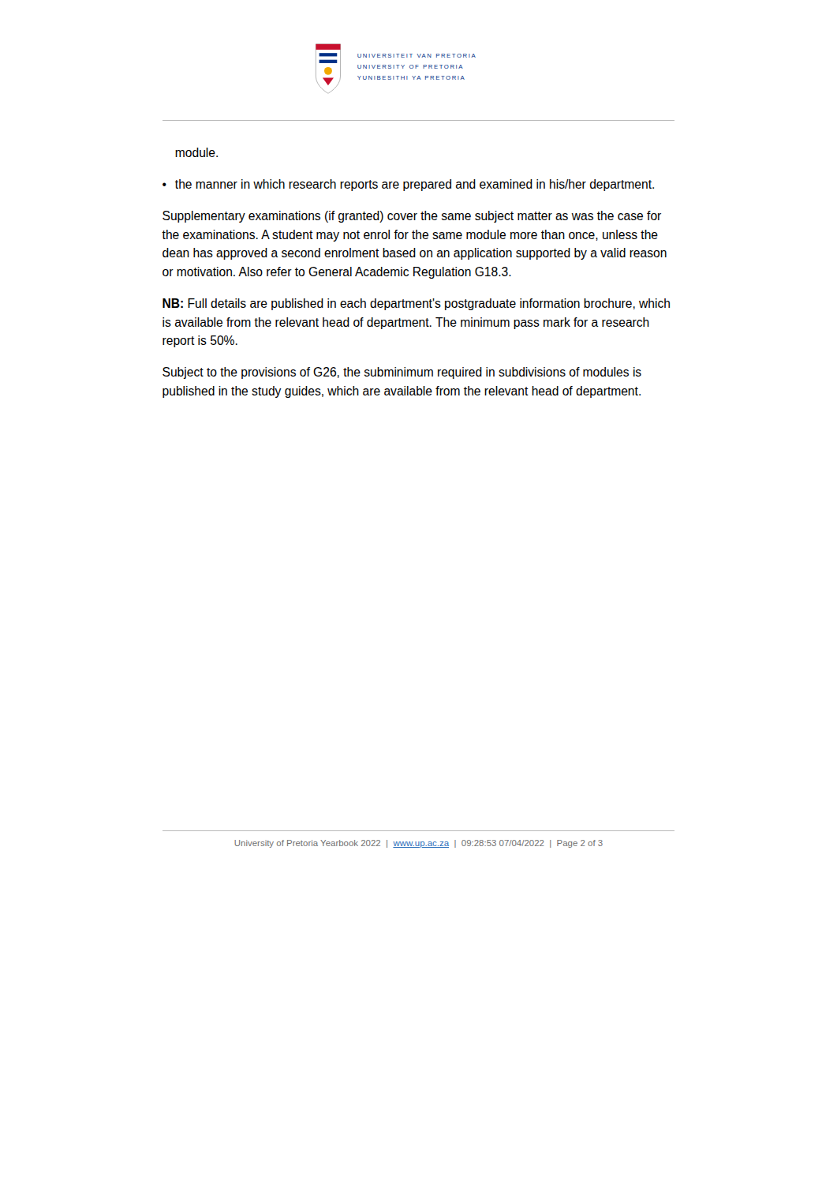module.
the manner in which research reports are prepared and examined in his/her department.
Supplementary examinations (if granted) cover the same subject matter as was the case for the examinations. A student may not enrol for the same module more than once, unless the dean has approved a second enrolment based on an application supported by a valid reason or motivation. Also refer to General Academic Regulation G18.3.
NB: Full details are published in each department's postgraduate information brochure, which is available from the relevant head of department. The minimum pass mark for a research report is 50%.
Subject to the provisions of G26, the subminimum required in subdivisions of modules is published in the study guides, which are available from the relevant head of department.
University of Pretoria Yearbook 2022 | www.up.ac.za | 09:28:53 07/04/2022 | Page 2 of 3